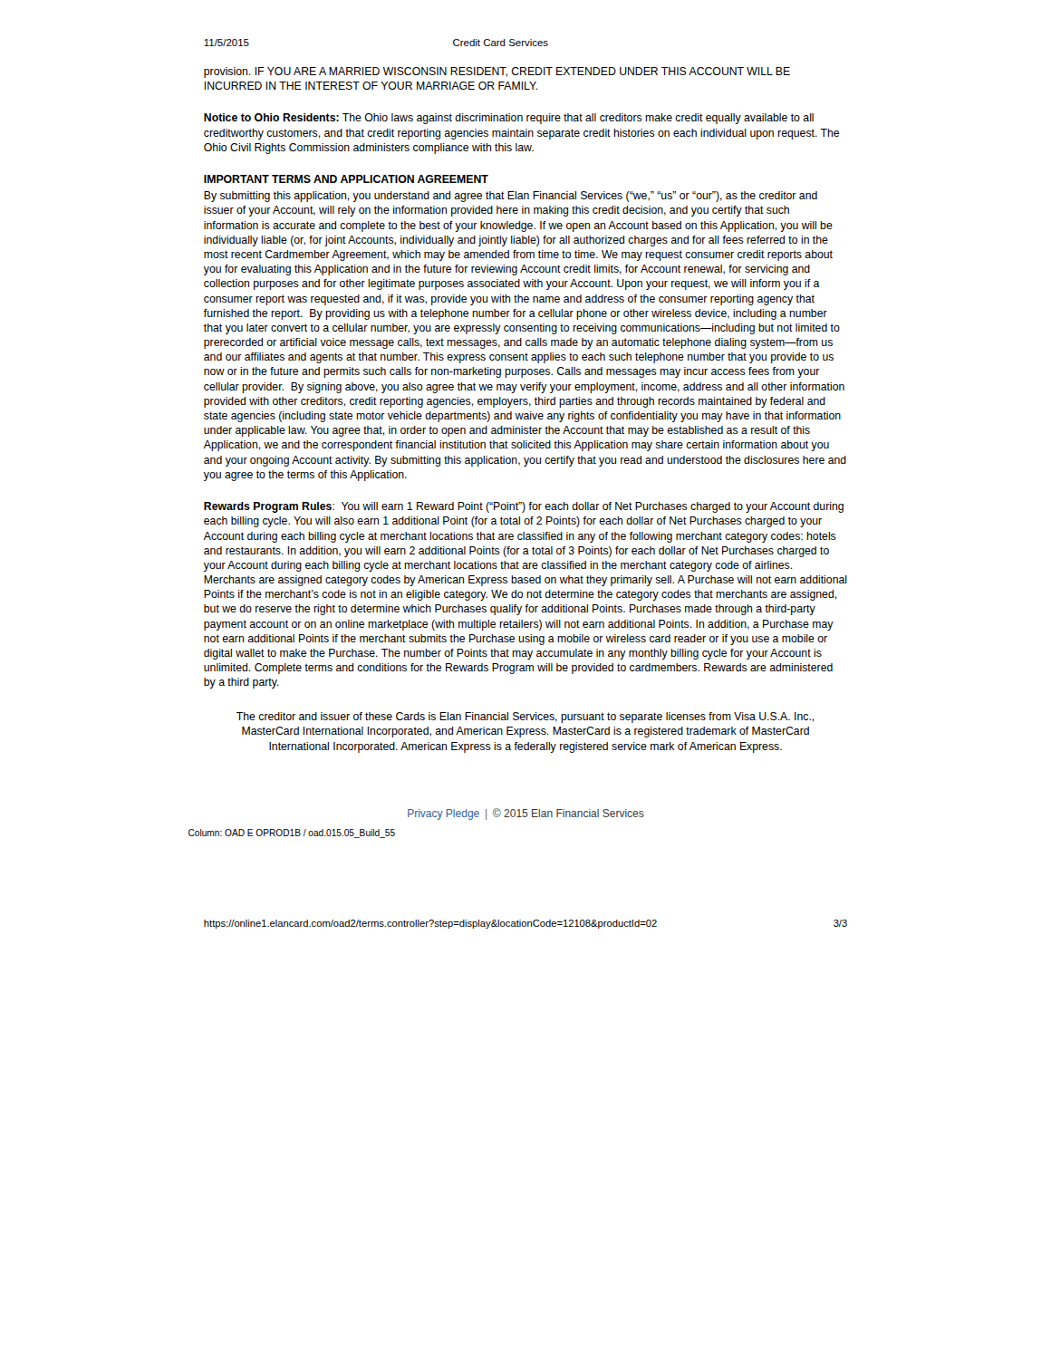11/5/2015
Credit Card Services
provision. IF YOU ARE A MARRIED WISCONSIN RESIDENT, CREDIT EXTENDED UNDER THIS ACCOUNT WILL BE INCURRED IN THE INTEREST OF YOUR MARRIAGE OR FAMILY.
Notice to Ohio Residents: The Ohio laws against discrimination require that all creditors make credit equally available to all creditworthy customers, and that credit reporting agencies maintain separate credit histories on each individual upon request. The Ohio Civil Rights Commission administers compliance with this law.
IMPORTANT TERMS AND APPLICATION AGREEMENT
By submitting this application, you understand and agree that Elan Financial Services (“we,” “us” or “our”), as the creditor and issuer of your Account, will rely on the information provided here in making this credit decision, and you certify that such information is accurate and complete to the best of your knowledge. If we open an Account based on this Application, you will be individually liable (or, for joint Accounts, individually and jointly liable) for all authorized charges and for all fees referred to in the most recent Cardmember Agreement, which may be amended from time to time. We may request consumer credit reports about you for evaluating this Application and in the future for reviewing Account credit limits, for Account renewal, for servicing and collection purposes and for other legitimate purposes associated with your Account. Upon your request, we will inform you if a consumer report was requested and, if it was, provide you with the name and address of the consumer reporting agency that furnished the report. By providing us with a telephone number for a cellular phone or other wireless device, including a number that you later convert to a cellular number, you are expressly consenting to receiving communications—including but not limited to prerecorded or artificial voice message calls, text messages, and calls made by an automatic telephone dialing system—from us and our affiliates and agents at that number. This express consent applies to each such telephone number that you provide to us now or in the future and permits such calls for non-marketing purposes. Calls and messages may incur access fees from your cellular provider. By signing above, you also agree that we may verify your employment, income, address and all other information provided with other creditors, credit reporting agencies, employers, third parties and through records maintained by federal and state agencies (including state motor vehicle departments) and waive any rights of confidentiality you may have in that information under applicable law. You agree that, in order to open and administer the Account that may be established as a result of this Application, we and the correspondent financial institution that solicited this Application may share certain information about you and your ongoing Account activity. By submitting this application, you certify that you read and understood the disclosures here and you agree to the terms of this Application.
Rewards Program Rules: You will earn 1 Reward Point (“Point”) for each dollar of Net Purchases charged to your Account during each billing cycle. You will also earn 1 additional Point (for a total of 2 Points) for each dollar of Net Purchases charged to your Account during each billing cycle at merchant locations that are classified in any of the following merchant category codes: hotels and restaurants. In addition, you will earn 2 additional Points (for a total of 3 Points) for each dollar of Net Purchases charged to your Account during each billing cycle at merchant locations that are classified in the merchant category code of airlines. Merchants are assigned category codes by American Express based on what they primarily sell. A Purchase will not earn additional Points if the merchant’s code is not in an eligible category. We do not determine the category codes that merchants are assigned, but we do reserve the right to determine which Purchases qualify for additional Points. Purchases made through a third-party payment account or on an online marketplace (with multiple retailers) will not earn additional Points. In addition, a Purchase may not earn additional Points if the merchant submits the Purchase using a mobile or wireless card reader or if you use a mobile or digital wallet to make the Purchase. The number of Points that may accumulate in any monthly billing cycle for your Account is unlimited. Complete terms and conditions for the Rewards Program will be provided to cardmembers. Rewards are administered by a third party.
The creditor and issuer of these Cards is Elan Financial Services, pursuant to separate licenses from Visa U.S.A. Inc., MasterCard International Incorporated, and American Express. MasterCard is a registered trademark of MasterCard International Incorporated. American Express is a federally registered service mark of American Express.
Privacy Pledge|© 2015 Elan Financial Services
Column: OAD E OPROD1B / oad.015.05_Build_55
https://online1.elancard.com/oad2/terms.controller?step=display&locationCode=12108&productId=02
3/3